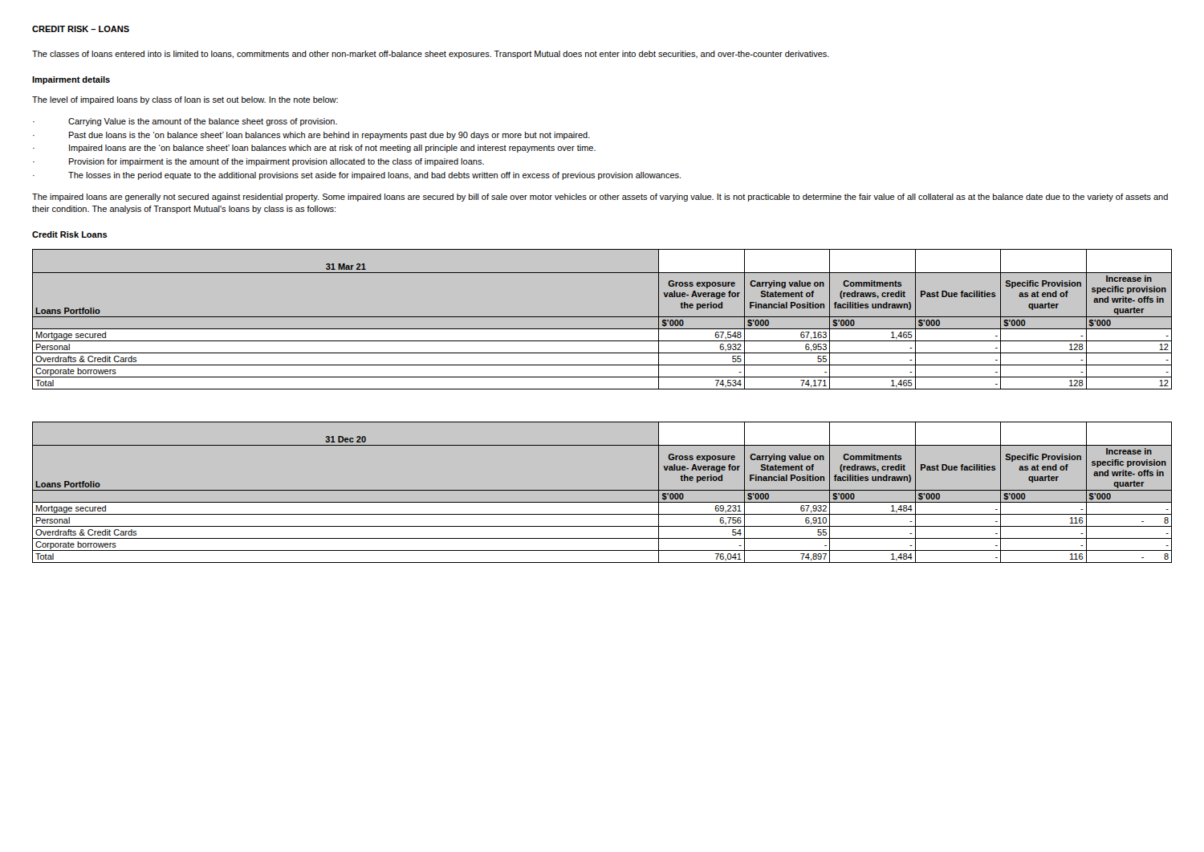CREDIT RISK – LOANS
The classes of loans entered into is limited to loans, commitments and other non-market off-balance sheet exposures. Transport Mutual does not enter into debt securities, and over-the-counter derivatives.
Impairment details
The level of impaired loans by class of loan is set out below. In the note below:
·Carrying Value is the amount of the balance sheet gross of provision.
·Past due loans is the ‘on balance sheet’ loan balances which are behind in repayments past due by 90 days or more but not impaired.
·Impaired loans are the ‘on balance sheet’ loan balances which are at risk of not meeting all principle and interest repayments over time.
·Provision for impairment is the amount of the impairment provision allocated to the class of impaired loans.
·The losses in the period equate to the additional provisions set aside for impaired loans, and bad debts written off in excess of previous provision allowances.
The impaired loans are generally not secured against residential property. Some impaired loans are secured by bill of sale over motor vehicles or other assets of varying value. It is not practicable to determine the fair value of all collateral as at the balance date due to the variety of assets and their condition. The analysis of Transport Mutual's loans by class is as follows:
Credit Risk Loans
| 31 Mar 21 | | | | | | |
| Loans Portfolio | Gross exposure value- Average for the period | Carrying value on Statement of Financial Position | Commitments (redraws, credit facilities undrawn) | Past Due facilities | Specific Provision as at end of quarter | Increase in specific provision and write- offs in quarter |
| | $’000 | $’000 | $’000 | $’000 | $’000 | $’000 |
| Mortgage secured | 67,548 | 67,163 | 1,465 | - | - | - |
| Personal | 6,932 | 6,953 | - | - | 128 | 12 |
| Overdrafts & Credit Cards | 55 | 55 | - | - | - | - |
| Corporate borrowers | - | - | - | - | - | - |
| Total | 74,534 | 74,171 | 1,465 | - | 128 | 12 |
| 31 Dec 20 | | | | | | |
| Loans Portfolio | Gross exposure value- Average for the period | Carrying value on Statement of Financial Position | Commitments (redraws, credit facilities undrawn) | Past Due facilities | Specific Provision as at end of quarter | Increase in specific provision and write- offs in quarter |
| | $’000 | $’000 | $’000 | $’000 | $’000 | $’000 |
| Mortgage secured | 69,231 | 67,932 | 1,484 | - | - | - |
| Personal | 6,756 | 6,910 | - | - | 116 | - 8 |
| Overdrafts & Credit Cards | 54 | 55 | - | - | - | - |
| Corporate borrowers | - | - | - | - | - | - |
| Total | 76,041 | 74,897 | 1,484 | - | 116 | - 8 |